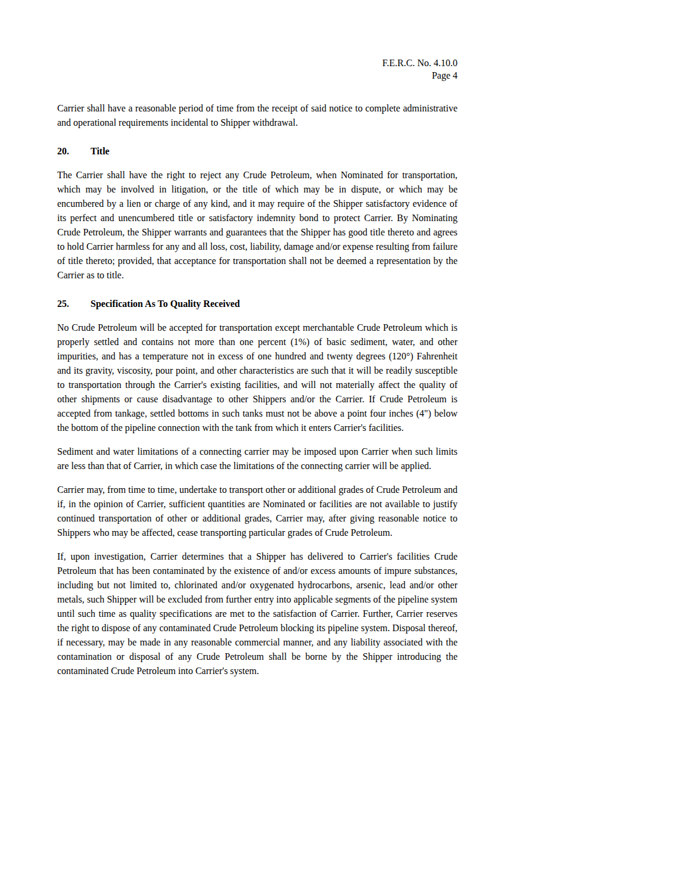F.E.R.C. No. 4.10.0
Page 4
Carrier shall have a reasonable period of time from the receipt of said notice to complete administrative and operational requirements incidental to Shipper withdrawal.
20. Title
The Carrier shall have the right to reject any Crude Petroleum, when Nominated for transportation, which may be involved in litigation, or the title of which may be in dispute, or which may be encumbered by a lien or charge of any kind, and it may require of the Shipper satisfactory evidence of its perfect and unencumbered title or satisfactory indemnity bond to protect Carrier. By Nominating Crude Petroleum, the Shipper warrants and guarantees that the Shipper has good title thereto and agrees to hold Carrier harmless for any and all loss, cost, liability, damage and/or expense resulting from failure of title thereto; provided, that acceptance for transportation shall not be deemed a representation by the Carrier as to title.
25. Specification As To Quality Received
No Crude Petroleum will be accepted for transportation except merchantable Crude Petroleum which is properly settled and contains not more than one percent (1%) of basic sediment, water, and other impurities, and has a temperature not in excess of one hundred and twenty degrees (120°) Fahrenheit and its gravity, viscosity, pour point, and other characteristics are such that it will be readily susceptible to transportation through the Carrier's existing facilities, and will not materially affect the quality of other shipments or cause disadvantage to other Shippers and/or the Carrier. If Crude Petroleum is accepted from tankage, settled bottoms in such tanks must not be above a point four inches (4") below the bottom of the pipeline connection with the tank from which it enters Carrier's facilities.
Sediment and water limitations of a connecting carrier may be imposed upon Carrier when such limits are less than that of Carrier, in which case the limitations of the connecting carrier will be applied.
Carrier may, from time to time, undertake to transport other or additional grades of Crude Petroleum and if, in the opinion of Carrier, sufficient quantities are Nominated or facilities are not available to justify continued transportation of other or additional grades, Carrier may, after giving reasonable notice to Shippers who may be affected, cease transporting particular grades of Crude Petroleum.
If, upon investigation, Carrier determines that a Shipper has delivered to Carrier's facilities Crude Petroleum that has been contaminated by the existence of and/or excess amounts of impure substances, including but not limited to, chlorinated and/or oxygenated hydrocarbons, arsenic, lead and/or other metals, such Shipper will be excluded from further entry into applicable segments of the pipeline system until such time as quality specifications are met to the satisfaction of Carrier. Further, Carrier reserves the right to dispose of any contaminated Crude Petroleum blocking its pipeline system. Disposal thereof, if necessary, may be made in any reasonable commercial manner, and any liability associated with the contamination or disposal of any Crude Petroleum shall be borne by the Shipper introducing the contaminated Crude Petroleum into Carrier's system.